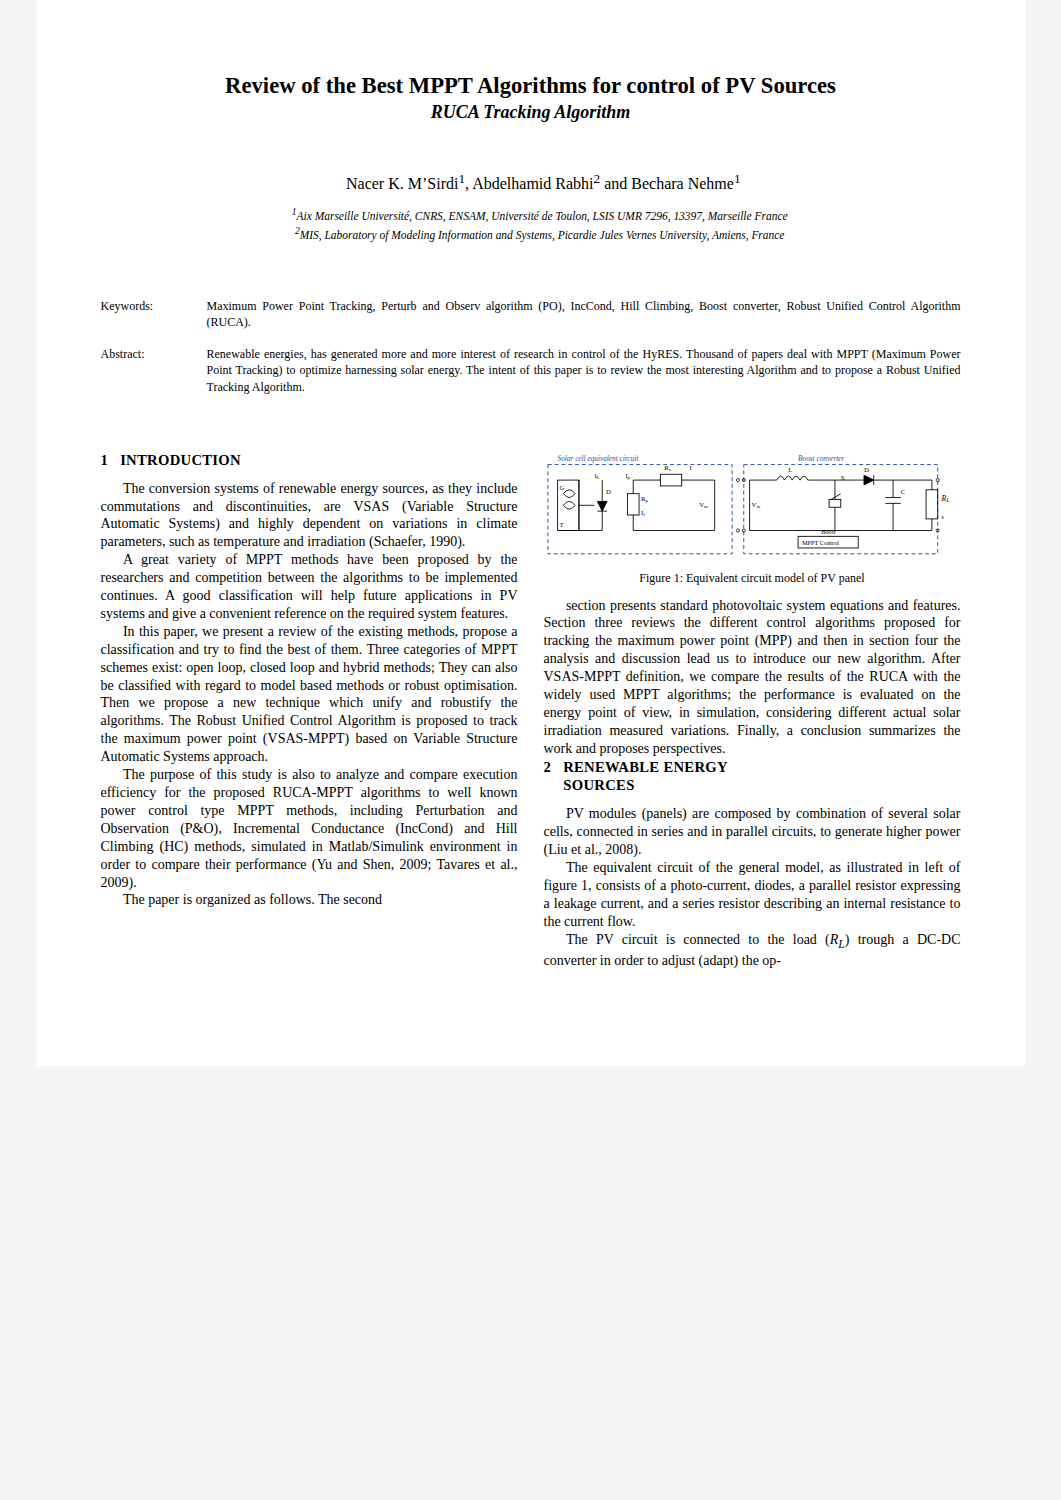Review of the Best MPPT Algorithms for control of PV Sources
RUCA Tracking Algorithm
Nacer K. M’Sirdi1, Abdelhamid Rabhi2 and Bechara Nehme1
1Aix Marseille Université, CNRS, ENSAM, Université de Toulon, LSIS UMR 7296, 13397, Marseille France
2MIS, Laboratory of Modeling Information and Systems, Picardie Jules Vernes University, Amiens, France
| Keywords: | Maximum Power Point Tracking, Perturb and Observ algorithm (PO), IncCond, Hill Climbing, Boost converter, Robust Unified Control Algorithm (RUCA). |
| Abstract: | Renewable energies, has generated more and more interest of research in control of the HyRES. Thousand of papers deal with MPPT (Maximum Power Point Tracking) to optimize harnessing solar energy. The intent of this paper is to review the most interesting Algorithm and to propose a Robust Unified Tracking Algorithm. |
1 INTRODUCTION
The conversion systems of renewable energy sources, as they include commutations and discontinuities, are VSAS (Variable Structure Automatic Systems) and highly dependent on variations in climate parameters, such as temperature and irradiation (Schaefer, 1990).
A great variety of MPPT methods have been proposed by the researchers and competition between the algorithms to be implemented continues. A good classification will help future applications in PV systems and give a convenient reference on the required system features.
In this paper, we present a review of the existing methods, propose a classification and try to find the best of them. Three categories of MPPT schemes exist: open loop, closed loop and hybrid methods; They can also be classified with regard to model based methods or robust optimisation. Then we propose a new technique which unify and robustify the algorithms. The Robust Unified Control Algorithm is proposed to track the maximum power point (VSAS-MPPT) based on Variable Structure Automatic Systems approach.
The purpose of this study is also to analyze and compare execution efficiency for the proposed RUCA-MPPT algorithms to well known power control type MPPT methods, including Perturbation and Observation (P&O), Incremental Conductance (IncCond) and Hill Climbing (HC) methods, simulated in Matlab/Simulink environment in order to compare their performance (Yu and Shen, 2009; Tavares et al., 2009).
The paper is organized as follows. The second
Solar cell equivalent circuit Boost converter G T D IL Rp If Ip Rs I Vm Vin L S D C RL s MPPT Control Boost
Figure 1: Equivalent circuit model of PV panel
section presents standard photovoltaic system equations and features. Section three reviews the different control algorithms proposed for tracking the maximum power point (MPP) and then in section four the analysis and discussion lead us to introduce our new algorithm. After VSAS-MPPT definition, we compare the results of the RUCA with the widely used MPPT algorithms; the performance is evaluated on the energy point of view, in simulation, considering different actual solar irradiation measured variations. Finally, a conclusion summarizes the work and proposes perspectives.
2 RENEWABLE ENERGY
SOURCES
PV modules (panels) are composed by combination of several solar cells, connected in series and in parallel circuits, to generate higher power (Liu et al., 2008).
The equivalent circuit of the general model, as illustrated in left of figure 1, consists of a photo-current, diodes, a parallel resistor expressing a leakage current, and a series resistor describing an internal resistance to the current flow.
The PV circuit is connected to the load (RL) trough a DC-DC converter in order to adjust (adapt) the op-